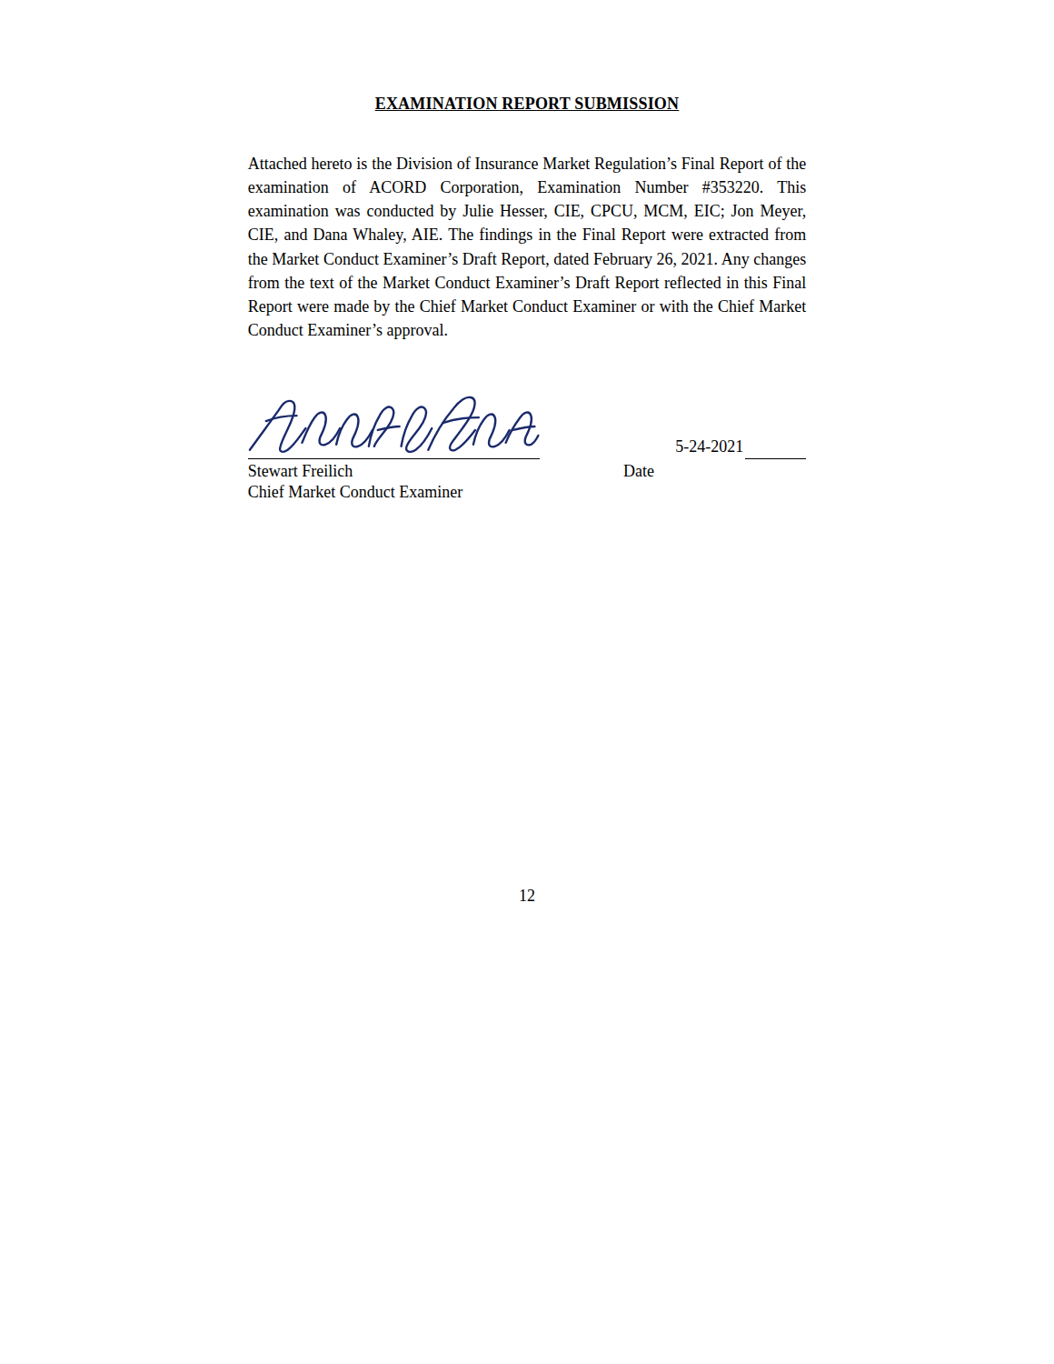EXAMINATION REPORT SUBMISSION
Attached hereto is the Division of Insurance Market Regulation’s Final Report of the examination of ACORD Corporation, Examination Number #353220. This examination was conducted by Julie Hesser, CIE, CPCU, MCM, EIC; Jon Meyer, CIE, and Dana Whaley, AIE. The findings in the Final Report were extracted from the Market Conduct Examiner’s Draft Report, dated February 26, 2021. Any changes from the text of the Market Conduct Examiner’s Draft Report reflected in this Final Report were made by the Chief Market Conduct Examiner or with the Chief Market Conduct Examiner’s approval.
5-24-2021
Stewart Freilich
Chief Market Conduct Examiner
Date
12